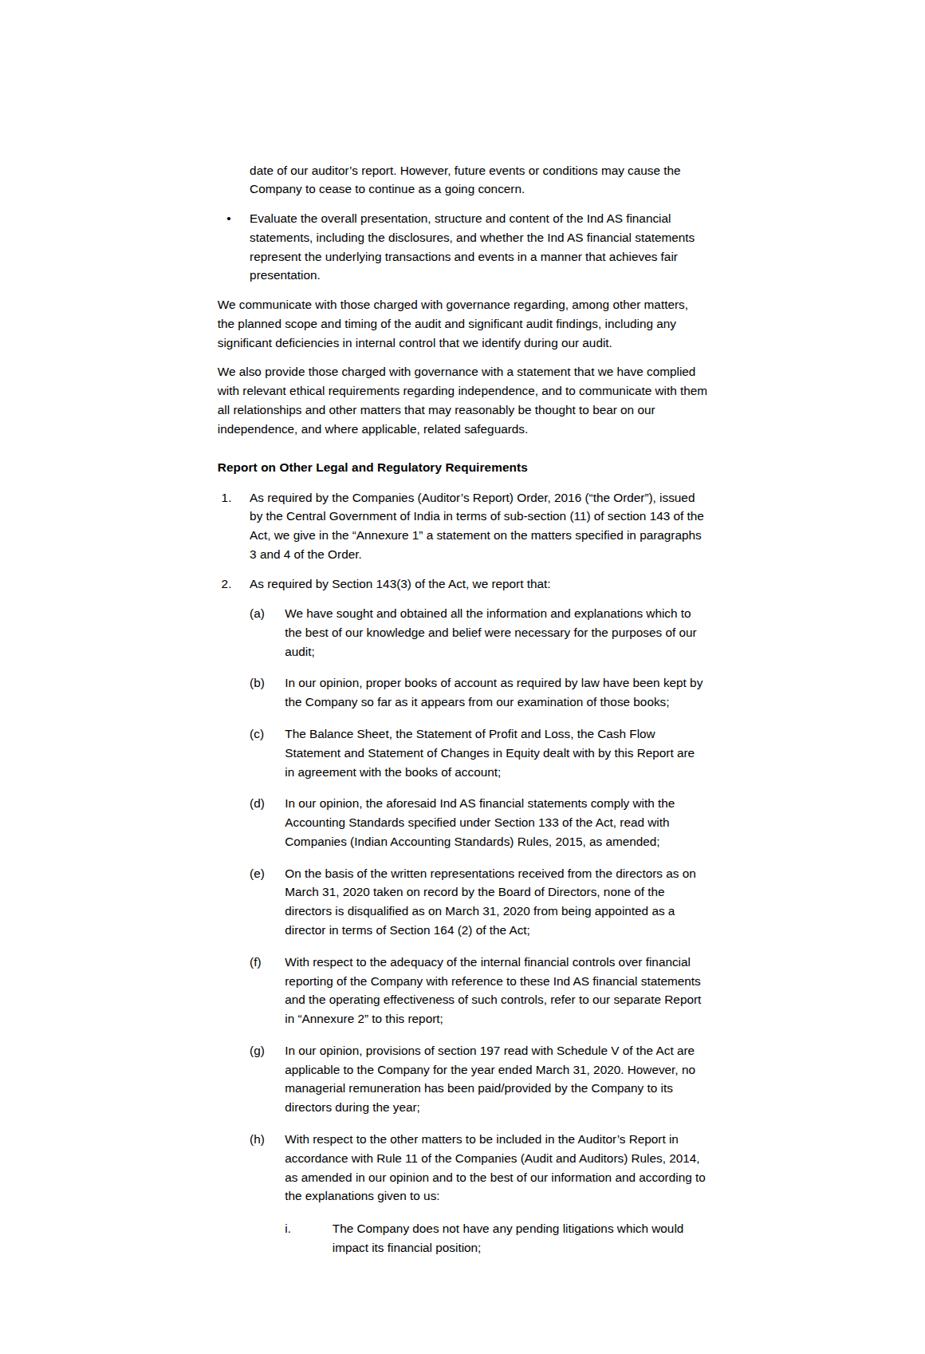date of our auditor’s report. However, future events or conditions may cause the Company to cease to continue as a going concern.
Evaluate the overall presentation, structure and content of the Ind AS financial statements, including the disclosures, and whether the Ind AS financial statements represent the underlying transactions and events in a manner that achieves fair presentation.
We communicate with those charged with governance regarding, among other matters, the planned scope and timing of the audit and significant audit findings, including any significant deficiencies in internal control that we identify during our audit.
We also provide those charged with governance with a statement that we have complied with relevant ethical requirements regarding independence, and to communicate with them all relationships and other matters that may reasonably be thought to bear on our independence, and where applicable, related safeguards.
Report on Other Legal and Regulatory Requirements
As required by the Companies (Auditor’s Report) Order, 2016 (“the Order”), issued by the Central Government of India in terms of sub-section (11) of section 143 of the Act, we give in the “Annexure 1” a statement on the matters specified in paragraphs 3 and 4 of the Order.
As required by Section 143(3) of the Act, we report that:
(a) We have sought and obtained all the information and explanations which to the best of our knowledge and belief were necessary for the purposes of our audit;
(b) In our opinion, proper books of account as required by law have been kept by the Company so far as it appears from our examination of those books;
(c) The Balance Sheet, the Statement of Profit and Loss, the Cash Flow Statement and Statement of Changes in Equity dealt with by this Report are in agreement with the books of account;
(d) In our opinion, the aforesaid Ind AS financial statements comply with the Accounting Standards specified under Section 133 of the Act, read with Companies (Indian Accounting Standards) Rules, 2015, as amended;
(e) On the basis of the written representations received from the directors as on March 31, 2020 taken on record by the Board of Directors, none of the directors is disqualified as on March 31, 2020 from being appointed as a director in terms of Section 164 (2) of the Act;
(f) With respect to the adequacy of the internal financial controls over financial reporting of the Company with reference to these Ind AS financial statements and the operating effectiveness of such controls, refer to our separate Report in “Annexure 2” to this report;
(g) In our opinion, provisions of section 197 read with Schedule V of the Act are applicable to the Company for the year ended March 31, 2020. However, no managerial remuneration has been paid/provided by the Company to its directors during the year;
(h) With respect to the other matters to be included in the Auditor’s Report in accordance with Rule 11 of the Companies (Audit and Auditors) Rules, 2014, as amended in our opinion and to the best of our information and according to the explanations given to us:
i. The Company does not have any pending litigations which would impact its financial position;